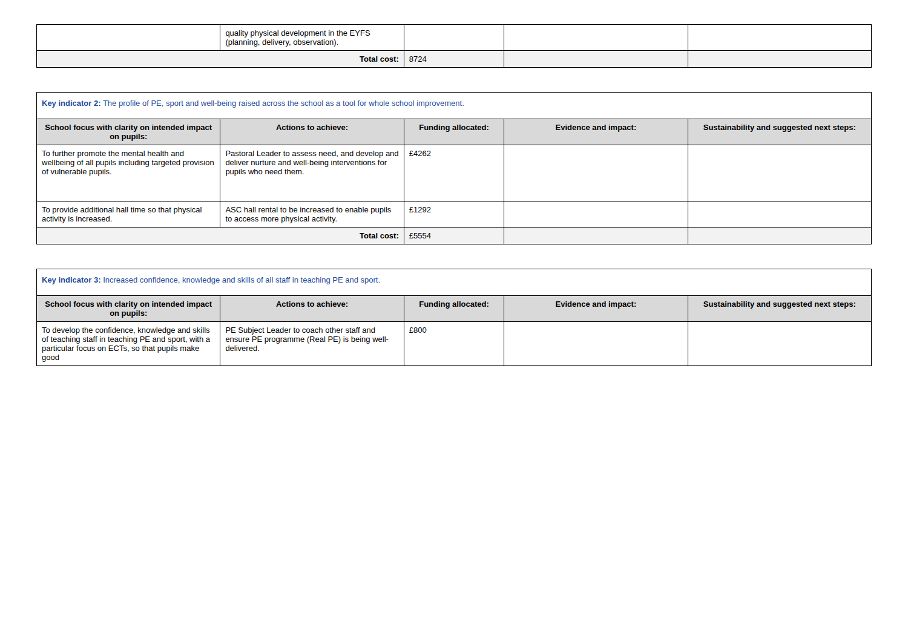| | quality physical development in the EYFS (planning, delivery, observation). | | | |
| Total cost: | 8724 | | |
| Key indicator 2: The profile of PE, sport and well-being raised across the school as a tool for whole school improvement. |
| School focus with clarity on intended impact on pupils : | Actions to achieve: | Funding allocated: | Evidence and impact: | Sustainability and suggested next steps: |
| To further promote the mental health and wellbeing of all pupils including targeted provision of vulnerable pupils. | Pastoral Leader to assess need, and develop and deliver nurture and well-being interventions for pupils who need them. | £4262 | | |
| To provide additional hall time so that physical activity is increased. | ASC hall rental to be increased to enable pupils to access more physical activity. | £1292 | | |
| Total cost: | £5554 | | |
| Key indicator 3: Increased confidence, knowledge and skills of all staff in teaching PE and sport. |
| School focus with clarity on intended impact on pupils : | Actions to achieve: | Funding allocated: | Evidence and impact: | Sustainability and suggested next steps: |
| To develop the confidence, knowledge and skills of teaching staff in teaching PE and sport, with a particular focus on ECTs, so that pupils make good | PE Subject Leader to coach other staff and ensure PE programme (Real PE) is being well-delivered. | £800 | | |